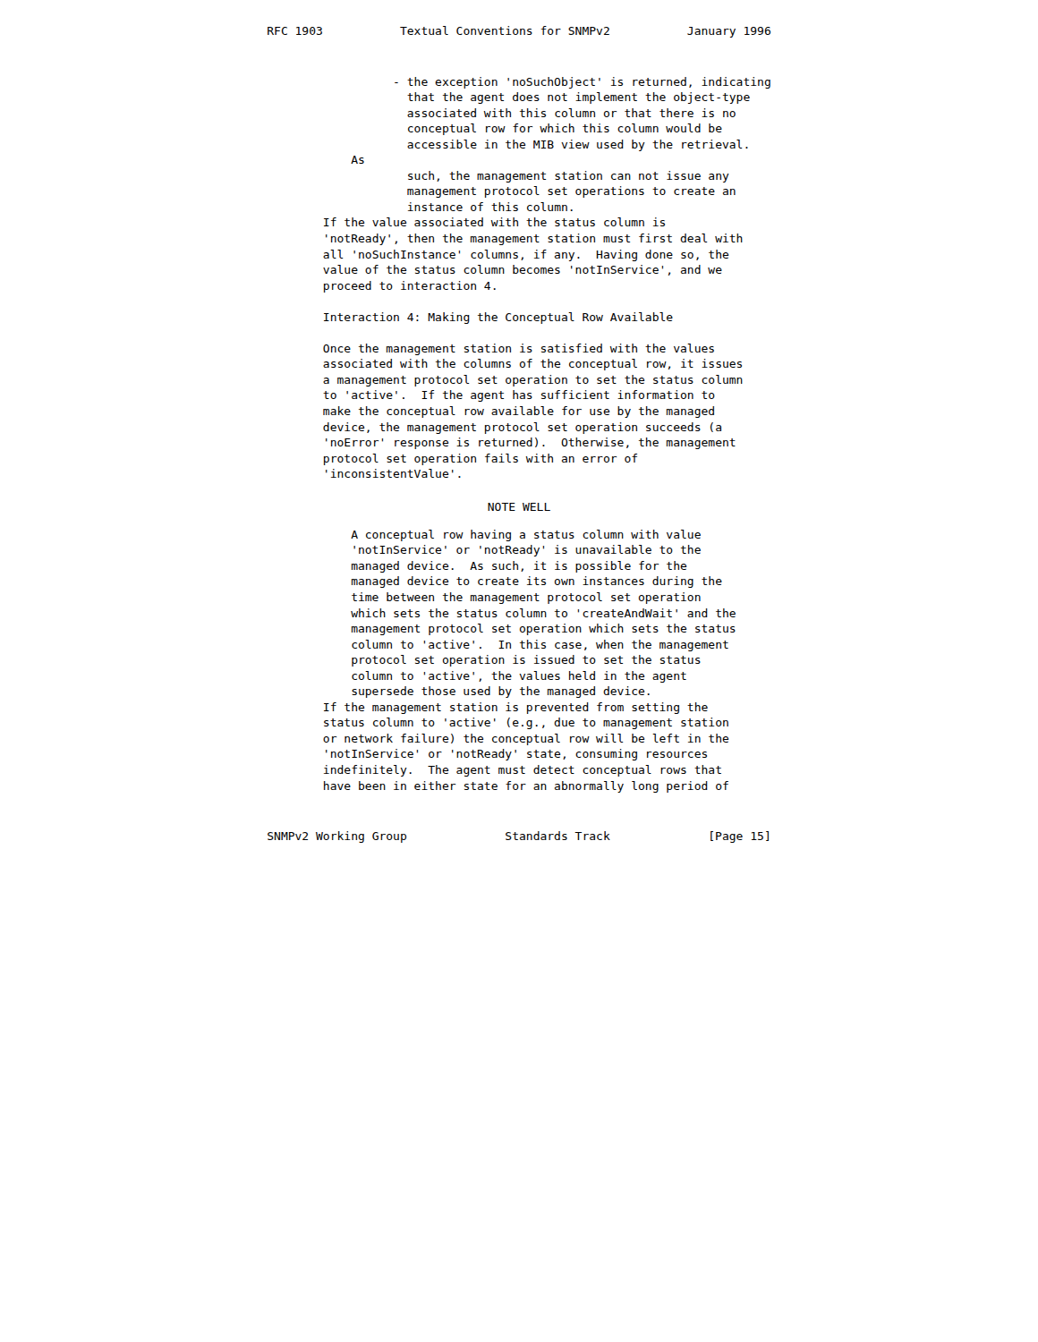RFC 1903 Textual Conventions for SNMPv2 January 1996
      - the exception 'noSuchObject' is returned, indicating
        that the agent does not implement the object-type
        associated with this column or that there is no
        conceptual row for which this column would be
        accessible in the MIB view used by the retrieval.  As
        such, the management station can not issue any
        management protocol set operations to create an
        instance of this column.
If the value associated with the status column is
'notReady', then the management station must first deal with
all 'noSuchInstance' columns, if any.  Having done so, the
value of the status column becomes 'notInService', and we
proceed to interaction 4.

Interaction 4: Making the Conceptual Row Available

Once the management station is satisfied with the values
associated with the columns of the conceptual row, it issues
a management protocol set operation to set the status column
to 'active'.  If the agent has sufficient information to
make the conceptual row available for use by the managed
device, the management protocol set operation succeeds (a
'noError' response is returned).  Otherwise, the management
protocol set operation fails with an error of
'inconsistentValue'.
NOTE WELL
A conceptual row having a status column with value
'notInService' or 'notReady' is unavailable to the
managed device.  As such, it is possible for the
managed device to create its own instances during the
time between the management protocol set operation
which sets the status column to 'createAndWait' and the
management protocol set operation which sets the status
column to 'active'.  In this case, when the management
protocol set operation is issued to set the status
column to 'active', the values held in the agent
supersede those used by the managed device.
If the management station is prevented from setting the
status column to 'active' (e.g., due to management station
or network failure) the conceptual row will be left in the
'notInService' or 'notReady' state, consuming resources
indefinitely.  The agent must detect conceptual rows that
have been in either state for an abnormally long period of
SNMPv2 Working Group Standards Track[Page 15]